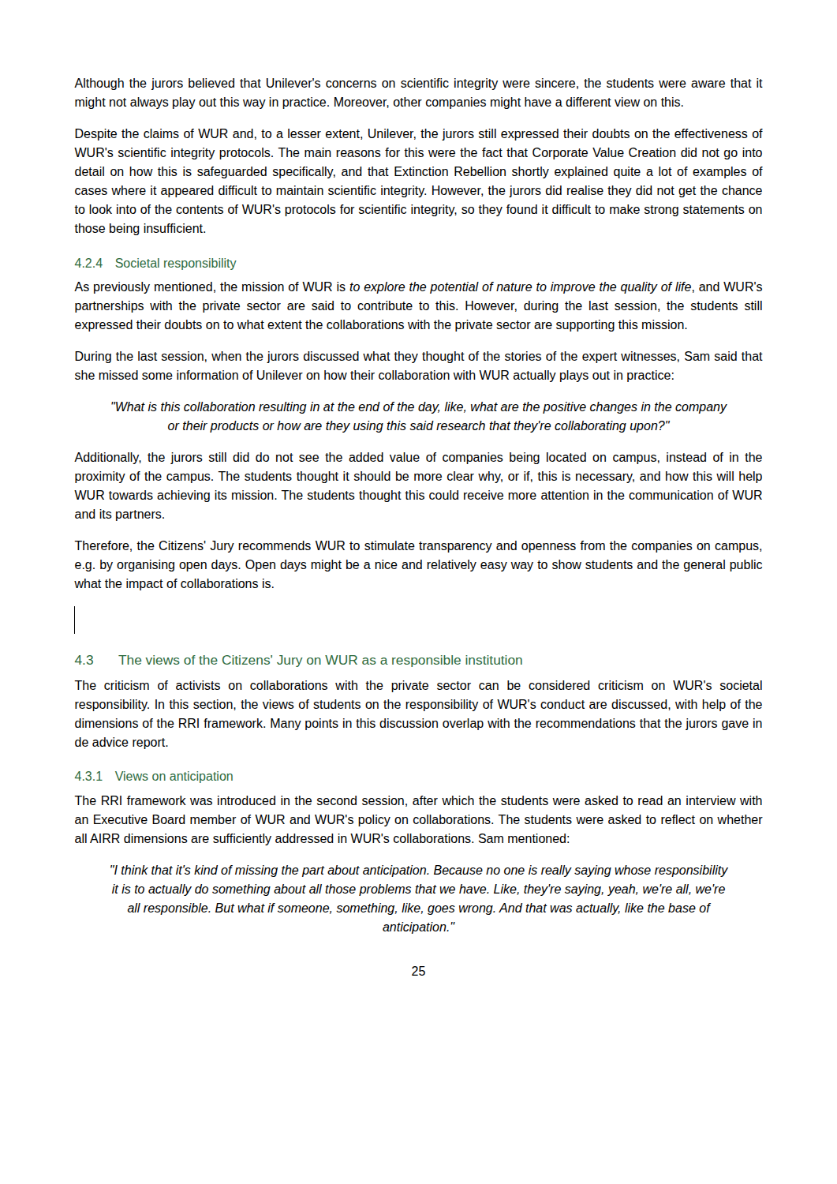Although the jurors believed that Unilever's concerns on scientific integrity were sincere, the students were aware that it might not always play out this way in practice. Moreover, other companies might have a different view on this.
Despite the claims of WUR and, to a lesser extent, Unilever, the jurors still expressed their doubts on the effectiveness of WUR's scientific integrity protocols. The main reasons for this were the fact that Corporate Value Creation did not go into detail on how this is safeguarded specifically, and that Extinction Rebellion shortly explained quite a lot of examples of cases where it appeared difficult to maintain scientific integrity. However, the jurors did realise they did not get the chance to look into of the contents of WUR's protocols for scientific integrity, so they found it difficult to make strong statements on those being insufficient.
4.2.4 Societal responsibility
As previously mentioned, the mission of WUR is to explore the potential of nature to improve the quality of life, and WUR's partnerships with the private sector are said to contribute to this. However, during the last session, the students still expressed their doubts on to what extent the collaborations with the private sector are supporting this mission.
During the last session, when the jurors discussed what they thought of the stories of the expert witnesses, Sam said that she missed some information of Unilever on how their collaboration with WUR actually plays out in practice:
"What is this collaboration resulting in at the end of the day, like, what are the positive changes in the company or their products or how are they using this said research that they're collaborating upon?"
Additionally, the jurors still did do not see the added value of companies being located on campus, instead of in the proximity of the campus. The students thought it should be more clear why, or if, this is necessary, and how this will help WUR towards achieving its mission. The students thought this could receive more attention in the communication of WUR and its partners.
Therefore, the Citizens' Jury recommends WUR to stimulate transparency and openness from the companies on campus, e.g. by organising open days. Open days might be a nice and relatively easy way to show students and the general public what the impact of collaborations is.
4.3 The views of the Citizens' Jury on WUR as a responsible institution
The criticism of activists on collaborations with the private sector can be considered criticism on WUR's societal responsibility. In this section, the views of students on the responsibility of WUR's conduct are discussed, with help of the dimensions of the RRI framework. Many points in this discussion overlap with the recommendations that the jurors gave in de advice report.
4.3.1 Views on anticipation
The RRI framework was introduced in the second session, after which the students were asked to read an interview with an Executive Board member of WUR and WUR's policy on collaborations. The students were asked to reflect on whether all AIRR dimensions are sufficiently addressed in WUR's collaborations. Sam mentioned:
"I think that it's kind of missing the part about anticipation. Because no one is really saying whose responsibility it is to actually do something about all those problems that we have. Like, they're saying, yeah, we're all, we're all responsible. But what if someone, something, like, goes wrong. And that was actually, like the base of anticipation."
25